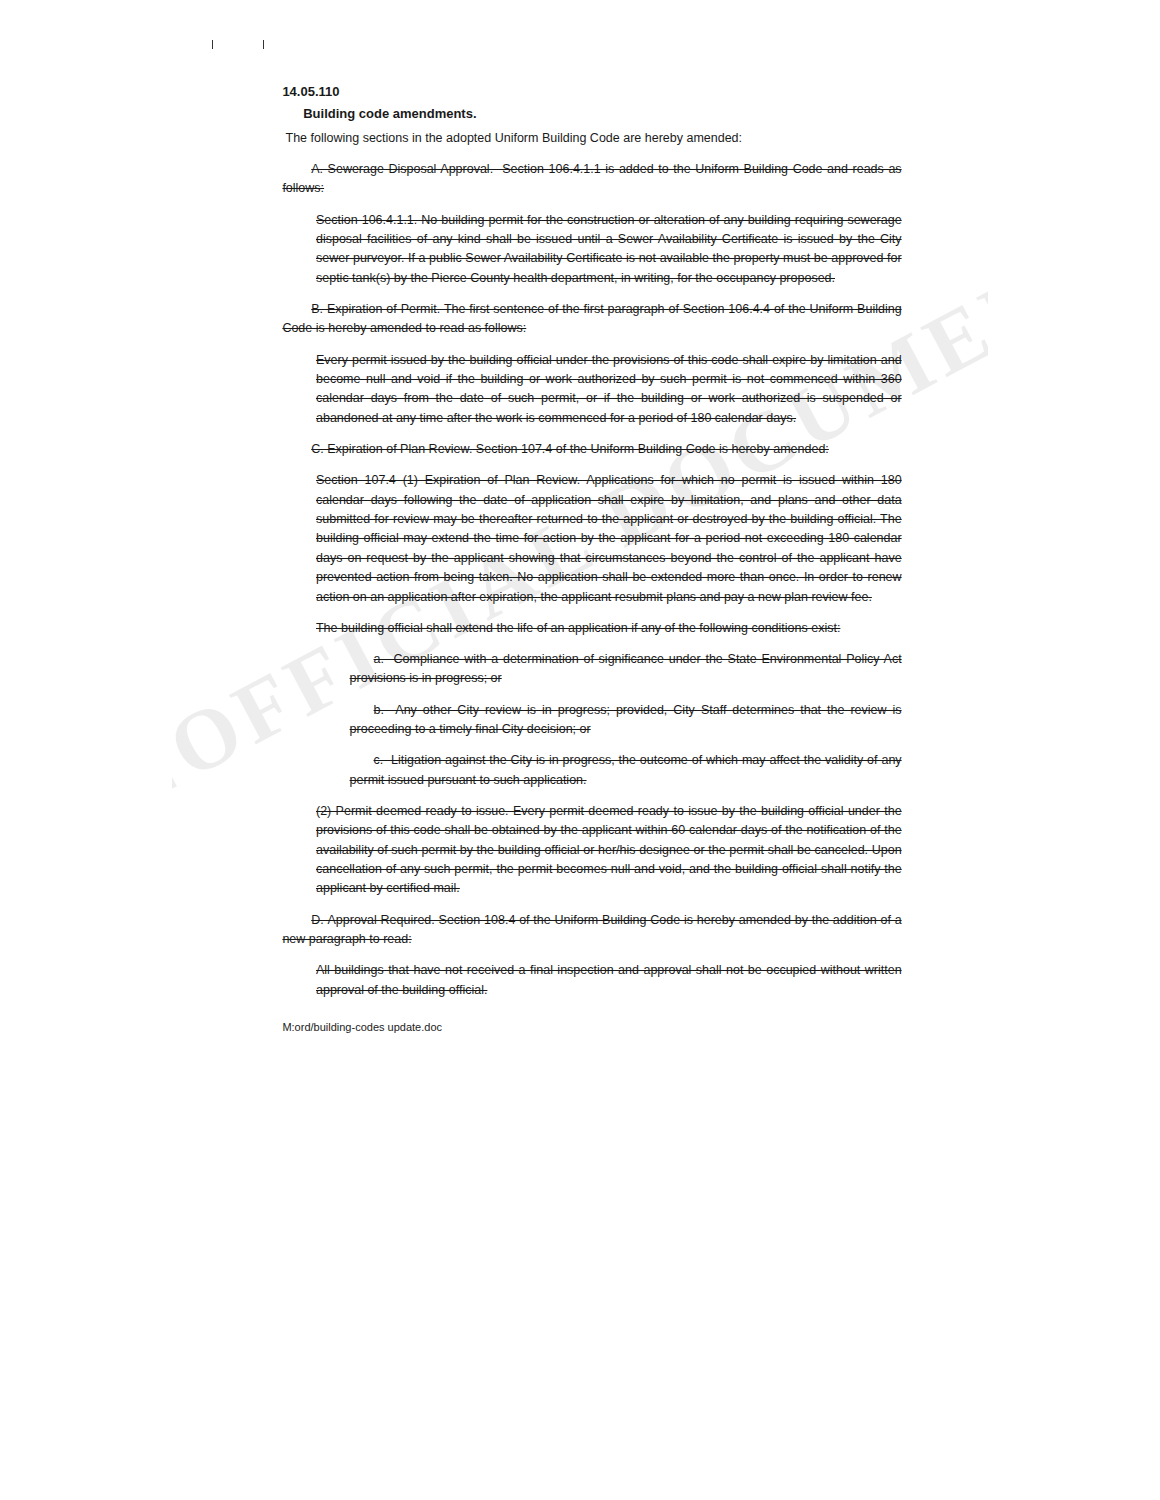UNOFFICIAL DOCUMENT
14.05.110
Building code amendments.
The following sections in the adopted Uniform Building Code are hereby amended:
A. Sewerage Disposal Approval. Section 106.4.1.1 is added to the Uniform Building Code and reads as follows:
Section 106.4.1.1. No building permit for the construction or alteration of any building requiring sewerage disposal facilities of any kind shall be issued until a Sewer Availability Certificate is issued by the City sewer purveyor. If a public Sewer Availability Certificate is not available the property must be approved for septic tank(s) by the Pierce County health department, in writing, for the occupancy proposed.
B. Expiration of Permit. The first sentence of the first paragraph of Section 106.4.4 of the Uniform Building Code is hereby amended to read as follows:
Every permit issued by the building official under the provisions of this code shall expire by limitation and become null and void if the building or work authorized by such permit is not commenced within 360 calendar days from the date of such permit, or if the building or work authorized is suspended or abandoned at any time after the work is commenced for a period of 180 calendar days.
C. Expiration of Plan Review. Section 107.4 of the Uniform Building Code is hereby amended:
Section 107.4 (1) Expiration of Plan Review. Applications for which no permit is issued within 180 calendar days following the date of application shall expire by limitation, and plans and other data submitted for review may be thereafter returned to the applicant or destroyed by the building official. The building official may extend the time for action by the applicant for a period not exceeding 180 calendar days on request by the applicant showing that circumstances beyond the control of the applicant have prevented action from being taken. No application shall be extended more than once. In order to renew action on an application after expiration, the applicant resubmit plans and pay a new plan review fee.
The building official shall extend the life of an application if any of the following conditions exist:
a. Compliance with a determination of significance under the State Environmental Policy Act provisions is in progress; or
b. Any other City review is in progress; provided, City Staff determines that the review is proceeding to a timely final City decision; or
c. Litigation against the City is in progress, the outcome of which may affect the validity of any permit issued pursuant to such application.
(2) Permit deemed ready to issue. Every permit deemed ready to issue by the building official under the provisions of this code shall be obtained by the applicant within 60 calendar days of the notification of the availability of such permit by the building official or her/his designee or the permit shall be canceled. Upon cancellation of any such permit, the permit becomes null and void, and the building official shall notify the applicant by certified mail.
D. Approval Required. Section 108.4 of the Uniform Building Code is hereby amended by the addition of a new paragraph to read:
All buildings that have not received a final inspection and approval shall not be occupied without written approval of the building official.
M:ord/building-codes update.doc